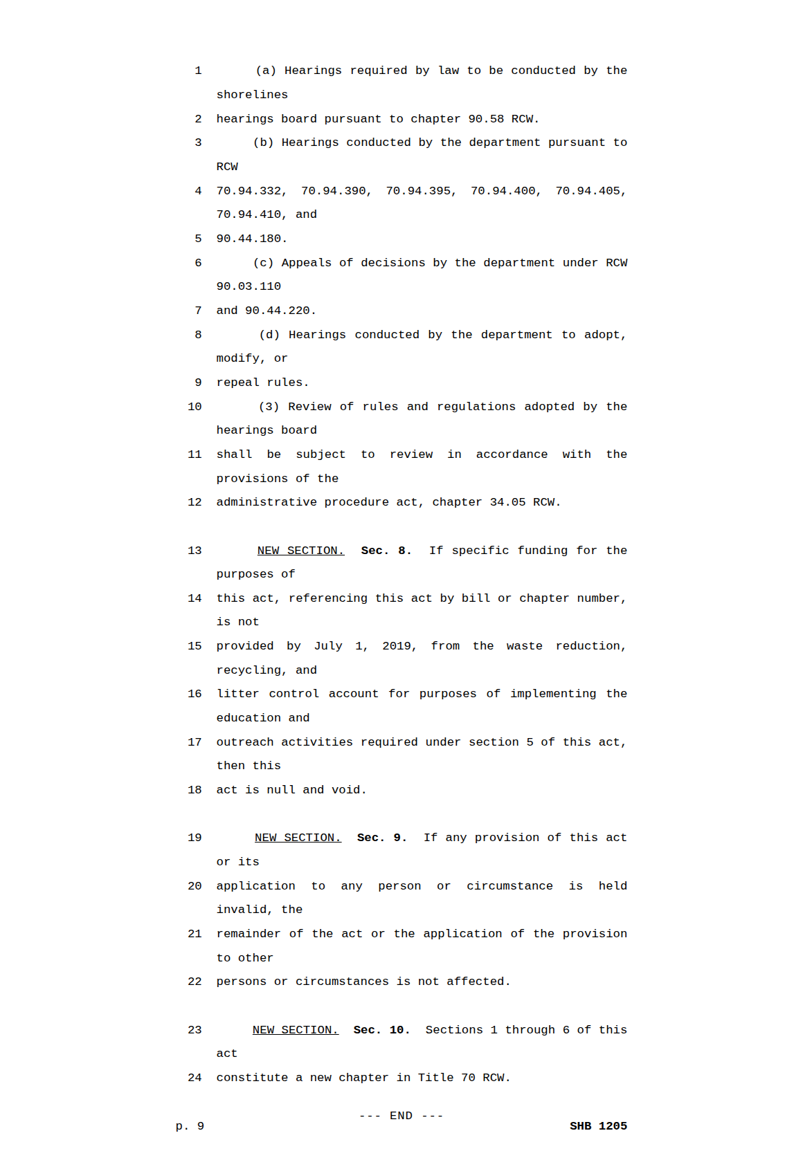1 (a) Hearings required by law to be conducted by the shorelines
2 hearings board pursuant to chapter 90.58 RCW.
3 (b) Hearings conducted by the department pursuant to RCW
470.94.332, 70.94.390, 70.94.395, 70.94.400, 70.94.405, 70.94.410, and
590.44.180.
6 (c) Appeals of decisions by the department under RCW 90.03.110
7 and 90.44.220.
8 (d) Hearings conducted by the department to adopt, modify, or
9 repeal rules.
10 (3) Review of rules and regulations adopted by the hearings board
11 shall be subject to review in accordance with the provisions of the
12 administrative procedure act, chapter 34.05 RCW.
13 NEW SECTION. Sec. 8. If specific funding for the purposes of
14 this act, referencing this act by bill or chapter number, is not
15 provided by July 1, 2019, from the waste reduction, recycling, and
16 litter control account for purposes of implementing the education and
17 outreach activities required under section 5 of this act, then this
18 act is null and void.
19 NEW SECTION. Sec. 9. If any provision of this act or its
20 application to any person or circumstance is held invalid, the
21 remainder of the act or the application of the provision to other
22 persons or circumstances is not affected.
23 NEW SECTION. Sec. 10. Sections 1 through 6 of this act
24 constitute a new chapter in Title 70 RCW.
--- END ---
p. 9 SHB 1205